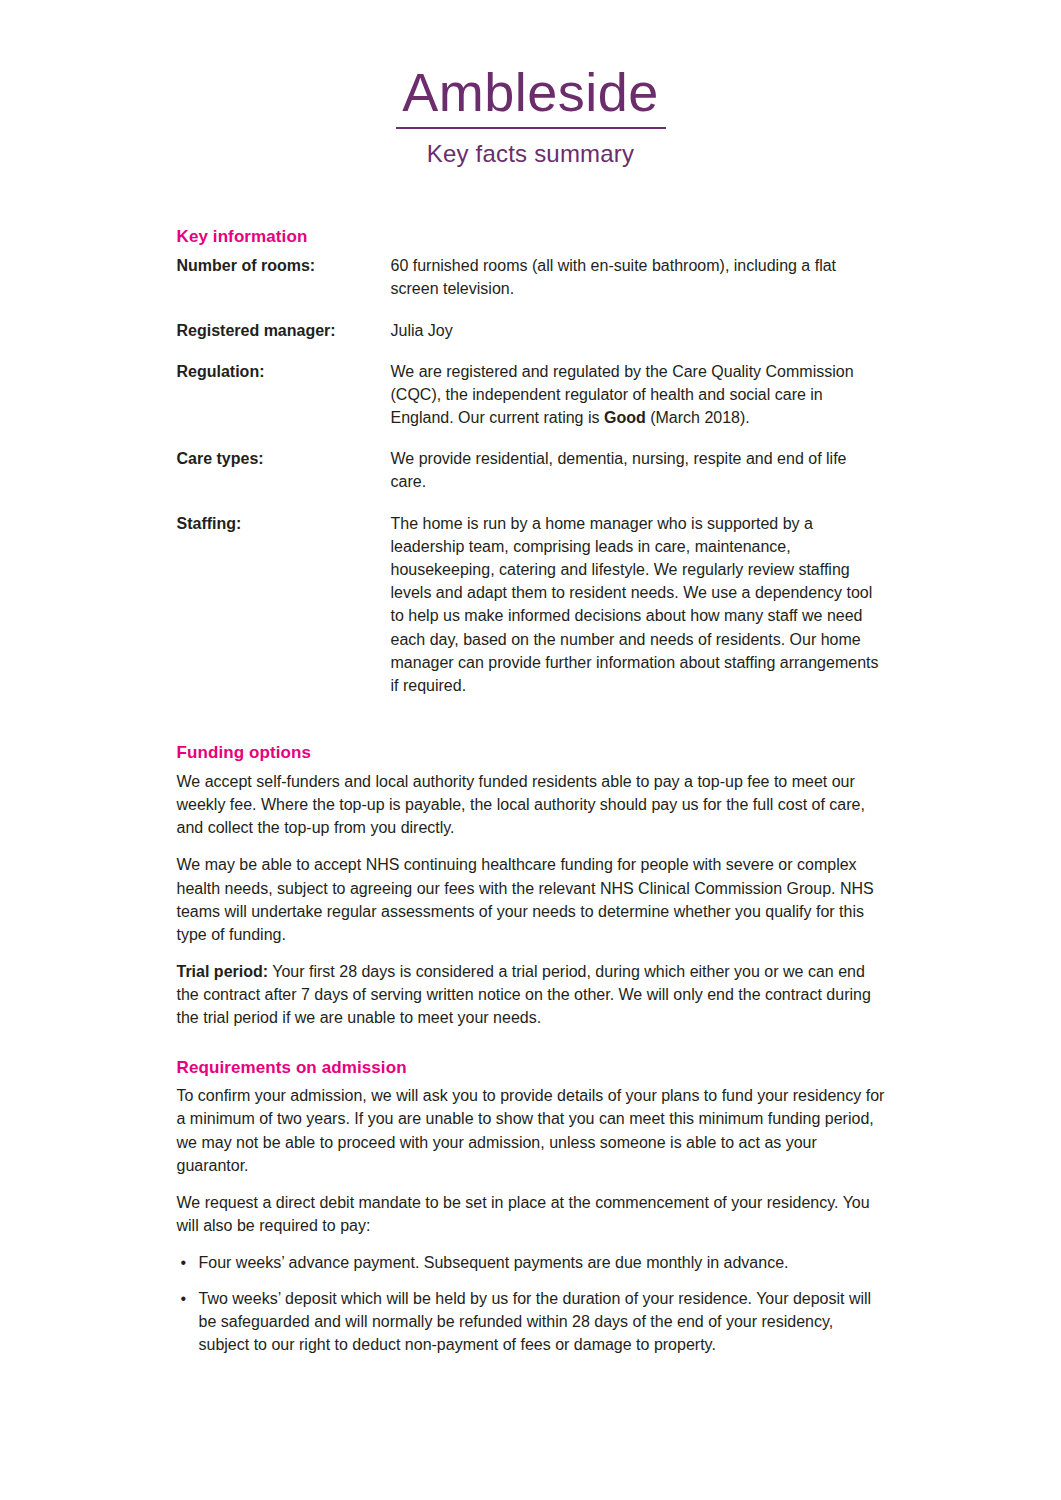Ambleside
Key facts summary
Key information
| Number of rooms: | 60 furnished rooms (all with en-suite bathroom), including a flat screen television. |
| Registered manager: | Julia Joy |
| Regulation: | We are registered and regulated by the Care Quality Commission (CQC), the independent regulator of health and social care in England. Our current rating is Good (March 2018). |
| Care types: | We provide residential, dementia, nursing, respite and end of life care. |
| Staffing: | The home is run by a home manager who is supported by a leadership team, comprising leads in care, maintenance, housekeeping, catering and lifestyle. We regularly review staffing levels and adapt them to resident needs. We use a dependency tool to help us make informed decisions about how many staff we need each day, based on the number and needs of residents. Our home manager can provide further information about staffing arrangements if required. |
Funding options
We accept self-funders and local authority funded residents able to pay a top-up fee to meet our weekly fee. Where the top-up is payable, the local authority should pay us for the full cost of care, and collect the top-up from you directly.
We may be able to accept NHS continuing healthcare funding for people with severe or complex health needs, subject to agreeing our fees with the relevant NHS Clinical Commission Group. NHS teams will undertake regular assessments of your needs to determine whether you qualify for this type of funding.
Trial period: Your first 28 days is considered a trial period, during which either you or we can end the contract after 7 days of serving written notice on the other. We will only end the contract during the trial period if we are unable to meet your needs.
Requirements on admission
To confirm your admission, we will ask you to provide details of your plans to fund your residency for a minimum of two years. If you are unable to show that you can meet this minimum funding period, we may not be able to proceed with your admission, unless someone is able to act as your guarantor.
We request a direct debit mandate to be set in place at the commencement of your residency. You will also be required to pay:
Four weeks’ advance payment. Subsequent payments are due monthly in advance.
Two weeks’ deposit which will be held by us for the duration of your residence. Your deposit will be safeguarded and will normally be refunded within 28 days of the end of your residency, subject to our right to deduct non-payment of fees or damage to property.